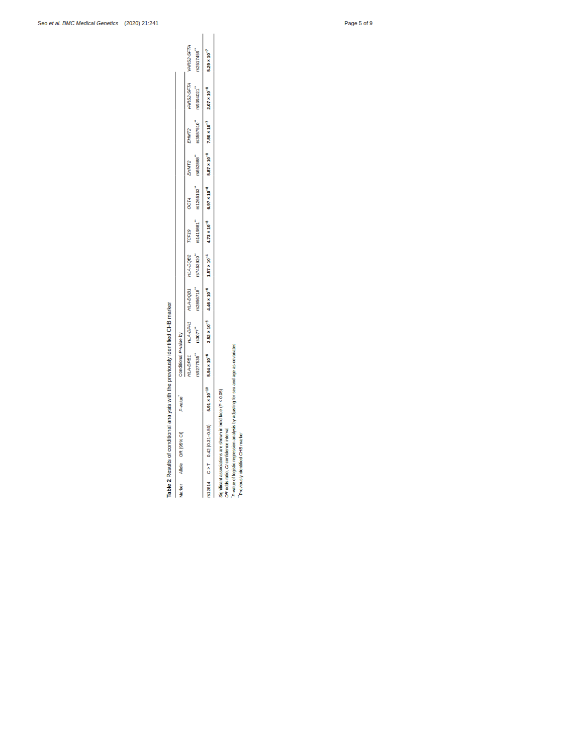Seo et al. BMC Medical Genetics (2020) 21:241
Page 5 of 9
Table 2 Results of conditional analysis with the previously identified CHB marker
| Marker | Allele | OR (95% CI) | P -value * | Conditional P -value by |
| --- | --- | --- | --- | --- |
| | | | | HLA-DPB1 | HLA-DPA1 | HLA-DQB1 | HLA-DQB2 | TCF19 | OCT4 | EHMT2 | EHMT2 | VARS2-SFTA | VARS2-SFTA |
| | | | | rs9277535 ** | rs3077 ** | rs2856718 ** | rs7453920 ** | rs1419881 ** | rs1265163 ** | rs652888 ** | rs3587510 ** | rs9394021 ** | rs2517459 ** |
| rs12614 | C > T | 0.42 (0.31–0.56) | 5.91 × 10 −10 | 5.94 × 10 −6 | 3.52 × 10 −5 | 4.46 × 10 −6 | 1.57 × 10 −4 | 4.73 × 10 −8 | 6.97 × 10 −8 | 5.87 × 10 −8 | 7.80 × 10 −7 | 2.07 × 10 −8 | 5.29 × 10 −7 |
Significant associations are shown in bold face (P < 0.05)
OR odds ratio, CI confidence interval
*P-value of logistic regression analysis by adjusting for sex and age as covariates
**Previously identified CHB marker